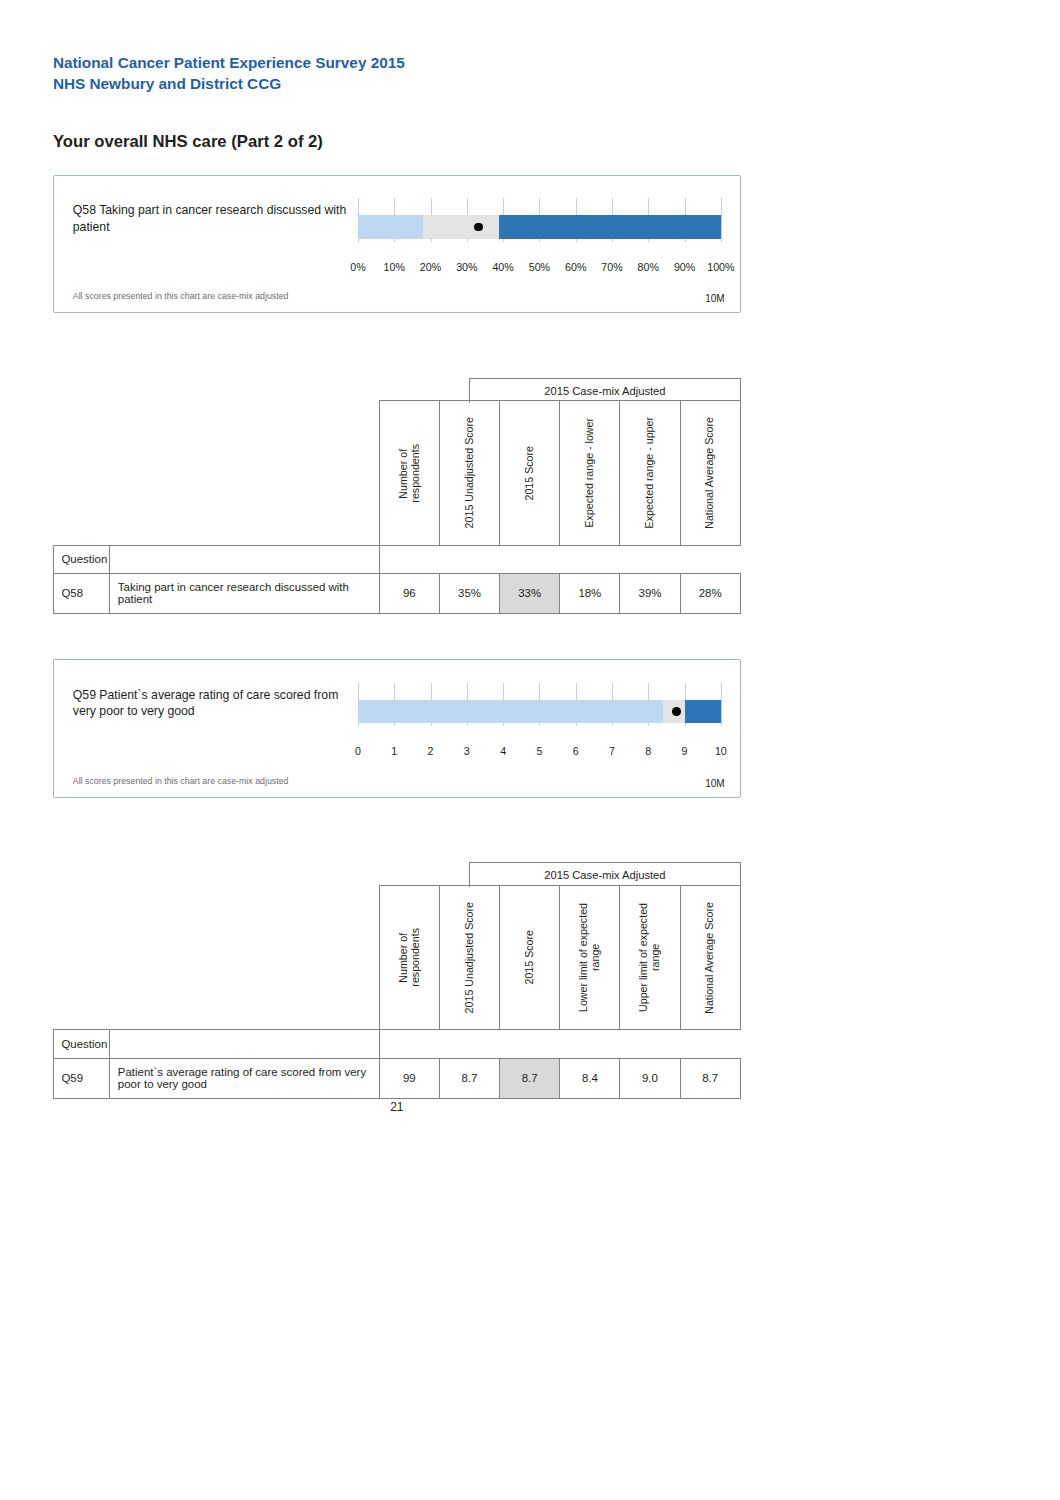National Cancer Patient Experience Survey 2015
NHS Newbury and District CCG
Your overall NHS care (Part 2 of 2)
Q58 Taking part in cancer research discussed with patient
0% 10% 20% 30% 40% 50% 60% 70% 80% 90% 100%
All scores presented in this chart are case-mix adjusted
10M
2015 Case-mix Adjusted
| | Number of respondents | 2015 Unadjusted Score | 2015 Score | Expected range - lower | Expected range - upper | National Average Score |
| --- | --- | --- | --- | --- | --- | --- |
| Question | | | | | | | |
| Q58 | Taking part in cancer research discussed with patient | 96 | 35% | 33% | 18% | 39% | 28% |
Q59 Patient`s average rating of care scored from very poor to very good
0 1 2 3 4 5 6 7 8 9 10
All scores presented in this chart are case-mix adjusted
10M
2015 Case-mix Adjusted
| | Number of respondents | 2015 Unadjusted Score | 2015 Score | Lower limit of expected range | Upper limit of expected range | National Average Score |
| --- | --- | --- | --- | --- | --- | --- |
| Question | | | | | | | |
| Q59 | Patient`s average rating of care scored from very poor to very good | 99 | 8.7 | 8.7 | 8.4 | 9.0 | 8.7 |
21